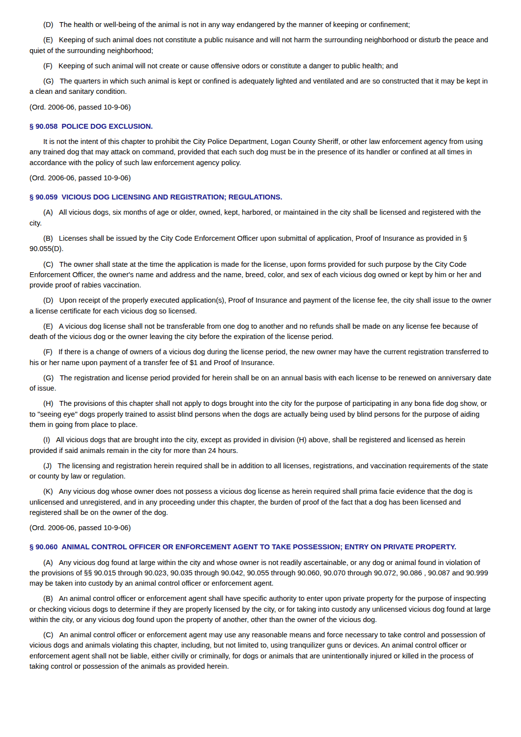(D) The health or well-being of the animal is not in any way endangered by the manner of keeping or confinement;
(E) Keeping of such animal does not constitute a public nuisance and will not harm the surrounding neighborhood or disturb the peace and quiet of the surrounding neighborhood;
(F) Keeping of such animal will not create or cause offensive odors or constitute a danger to public health; and
(G) The quarters in which such animal is kept or confined is adequately lighted and ventilated and are so constructed that it may be kept in a clean and sanitary condition.
(Ord. 2006-06, passed 10-9-06)
§ 90.058 POLICE DOG EXCLUSION.
It is not the intent of this chapter to prohibit the City Police Department, Logan County Sheriff, or other law enforcement agency from using any trained dog that may attack on command, provided that each such dog must be in the presence of its handler or confined at all times in accordance with the policy of such law enforcement agency policy.
(Ord. 2006-06, passed 10-9-06)
§ 90.059 VICIOUS DOG LICENSING AND REGISTRATION; REGULATIONS.
(A) All vicious dogs, six months of age or older, owned, kept, harbored, or maintained in the city shall be licensed and registered with the city.
(B) Licenses shall be issued by the City Code Enforcement Officer upon submittal of application, Proof of Insurance as provided in § 90.055(D).
(C) The owner shall state at the time the application is made for the license, upon forms provided for such purpose by the City Code Enforcement Officer, the owner's name and address and the name, breed, color, and sex of each vicious dog owned or kept by him or her and provide proof of rabies vaccination.
(D) Upon receipt of the properly executed application(s), Proof of Insurance and payment of the license fee, the city shall issue to the owner a license certificate for each vicious dog so licensed.
(E) A vicious dog license shall not be transferable from one dog to another and no refunds shall be made on any license fee because of death of the vicious dog or the owner leaving the city before the expiration of the license period.
(F) If there is a change of owners of a vicious dog during the license period, the new owner may have the current registration transferred to his or her name upon payment of a transfer fee of $1 and Proof of Insurance.
(G) The registration and license period provided for herein shall be on an annual basis with each license to be renewed on anniversary date of issue.
(H) The provisions of this chapter shall not apply to dogs brought into the city for the purpose of participating in any bona fide dog show, or to "seeing eye" dogs properly trained to assist blind persons when the dogs are actually being used by blind persons for the purpose of aiding them in going from place to place.
(I) All vicious dogs that are brought into the city, except as provided in division (H) above, shall be registered and licensed as herein provided if said animals remain in the city for more than 24 hours.
(J) The licensing and registration herein required shall be in addition to all licenses, registrations, and vaccination requirements of the state or county by law or regulation.
(K) Any vicious dog whose owner does not possess a vicious dog license as herein required shall prima facie evidence that the dog is unlicensed and unregistered, and in any proceeding under this chapter, the burden of proof of the fact that a dog has been licensed and registered shall be on the owner of the dog.
(Ord. 2006-06, passed 10-9-06)
§ 90.060 ANIMAL CONTROL OFFICER OR ENFORCEMENT AGENT TO TAKE POSSESSION; ENTRY ON PRIVATE PROPERTY.
(A) Any vicious dog found at large within the city and whose owner is not readily ascertainable, or any dog or animal found in violation of the provisions of §§ 90.015 through 90.023, 90.035 through 90.042, 90.055 through 90.060, 90.070 through 90.072, 90.086 , 90.087 and 90.999 may be taken into custody by an animal control officer or enforcement agent.
(B) An animal control officer or enforcement agent shall have specific authority to enter upon private property for the purpose of inspecting or checking vicious dogs to determine if they are properly licensed by the city, or for taking into custody any unlicensed vicious dog found at large within the city, or any vicious dog found upon the property of another, other than the owner of the vicious dog.
(C) An animal control officer or enforcement agent may use any reasonable means and force necessary to take control and possession of vicious dogs and animals violating this chapter, including, but not limited to, using tranquilizer guns or devices. An animal control officer or enforcement agent shall not be liable, either civilly or criminally, for dogs or animals that are unintentionally injured or killed in the process of taking control or possession of the animals as provided herein.